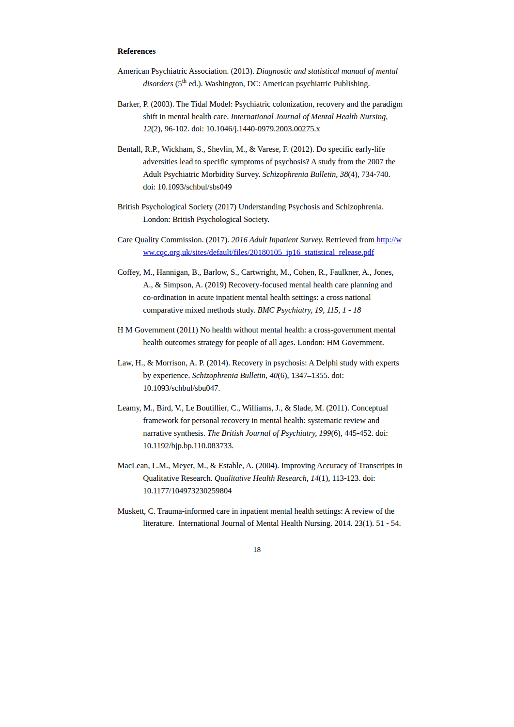References
American Psychiatric Association. (2013). Diagnostic and statistical manual of mental disorders (5th ed.). Washington, DC: American psychiatric Publishing.
Barker, P. (2003). The Tidal Model: Psychiatric colonization, recovery and the paradigm shift in mental health care. International Journal of Mental Health Nursing, 12(2), 96-102. doi: 10.1046/j.1440-0979.2003.00275.x
Bentall, R.P., Wickham, S., Shevlin, M., & Varese, F. (2012). Do specific early-life adversities lead to specific symptoms of psychosis? A study from the 2007 the Adult Psychiatric Morbidity Survey. Schizophrenia Bulletin, 38(4), 734-740. doi: 10.1093/schbul/sbs049
British Psychological Society (2017) Understanding Psychosis and Schizophrenia. London: British Psychological Society.
Care Quality Commission. (2017). 2016 Adult Inpatient Survey. Retrieved from http://www.cqc.org.uk/sites/default/files/20180105_ip16_statistical_release.pdf
Coffey, M., Hannigan, B., Barlow, S., Cartwright, M., Cohen, R., Faulkner, A., Jones, A., & Simpson, A. (2019) Recovery-focused mental health care planning and co-ordination in acute inpatient mental health settings: a cross national comparative mixed methods study. BMC Psychiatry, 19, 115, 1 - 18
H M Government (2011) No health without mental health: a cross-government mental health outcomes strategy for people of all ages. London: HM Government.
Law, H., & Morrison, A. P. (2014). Recovery in psychosis: A Delphi study with experts by experience. Schizophrenia Bulletin, 40(6), 1347–1355. doi: 10.1093/schbul/sbu047.
Leamy, M., Bird, V., Le Boutillier, C., Williams, J., & Slade, M. (2011). Conceptual framework for personal recovery in mental health: systematic review and narrative synthesis. The British Journal of Psychiatry, 199(6), 445-452. doi: 10.1192/bjp.bp.110.083733.
MacLean, L.M., Meyer, M., & Estable, A. (2004). Improving Accuracy of Transcripts in Qualitative Research. Qualitative Health Research, 14(1), 113-123. doi: 10.1177/104973230259804
Muskett, C. Trauma-informed care in inpatient mental health settings: A review of the literature. International Journal of Mental Health Nursing. 2014. 23(1). 51 - 54.
18